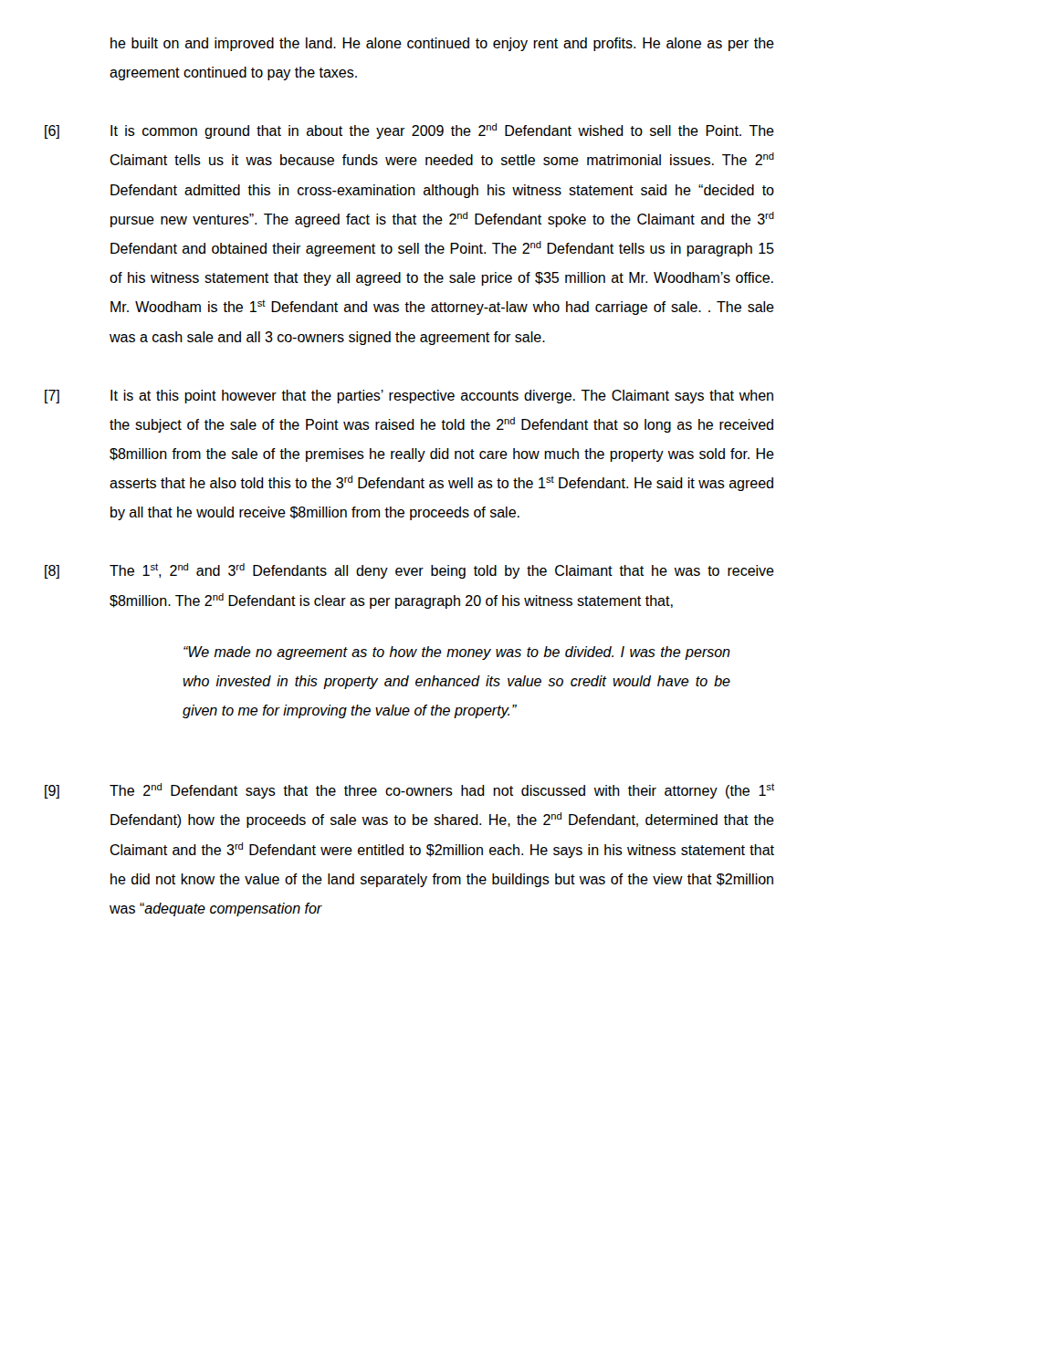he built on and improved the land. He alone continued to enjoy rent and profits. He alone as per the agreement continued to pay the taxes.
[6]
It is common ground that in about the year 2009 the 2nd Defendant wished to sell the Point. The Claimant tells us it was because funds were needed to settle some matrimonial issues. The 2nd Defendant admitted this in cross-examination although his witness statement said he “decided to pursue new ventures”. The agreed fact is that the 2nd Defendant spoke to the Claimant and the 3rd Defendant and obtained their agreement to sell the Point. The 2nd Defendant tells us in paragraph 15 of his witness statement that they all agreed to the sale price of $35 million at Mr. Woodham’s office. Mr. Woodham is the 1st Defendant and was the attorney-at-law who had carriage of sale. . The sale was a cash sale and all 3 co-owners signed the agreement for sale.
[7]
It is at this point however that the parties’ respective accounts diverge. The Claimant says that when the subject of the sale of the Point was raised he told the 2nd Defendant that so long as he received $8million from the sale of the premises he really did not care how much the property was sold for. He asserts that he also told this to the 3rd Defendant as well as to the 1st Defendant. He said it was agreed by all that he would receive $8million from the proceeds of sale.
[8]
The 1st, 2nd and 3rd Defendants all deny ever being told by the Claimant that he was to receive $8million. The 2nd Defendant is clear as per paragraph 20 of his witness statement that,
“We made no agreement as to how the money was to be divided. I was the person who invested in this property and enhanced its value so credit would have to be given to me for improving the value of the property.”
[9]
The 2nd Defendant says that the three co-owners had not discussed with their attorney (the 1st Defendant) how the proceeds of sale was to be shared. He, the 2nd Defendant, determined that the Claimant and the 3rd Defendant were entitled to $2million each. He says in his witness statement that he did not know the value of the land separately from the buildings but was of the view that $2million was “adequate compensation for